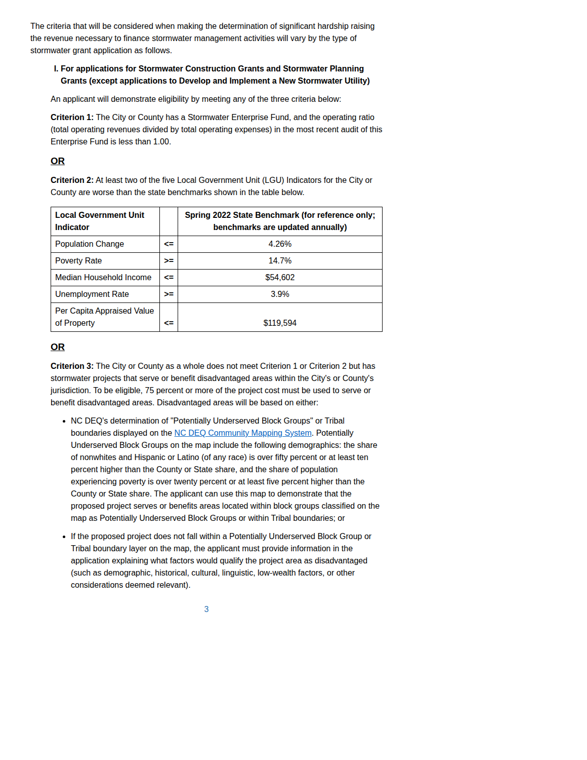The criteria that will be considered when making the determination of significant hardship raising the revenue necessary to finance stormwater management activities will vary by the type of stormwater grant application as follows.
For applications for Stormwater Construction Grants and Stormwater Planning Grants (except applications to Develop and Implement a New Stormwater Utility)
An applicant will demonstrate eligibility by meeting any of the three criteria below:
Criterion 1: The City or County has a Stormwater Enterprise Fund, and the operating ratio (total operating revenues divided by total operating expenses) in the most recent audit of this Enterprise Fund is less than 1.00.
OR
Criterion 2: At least two of the five Local Government Unit (LGU) Indicators for the City or County are worse than the state benchmarks shown in the table below.
| Local Government Unit Indicator | | Spring 2022 State Benchmark (for reference only; benchmarks are updated annually) |
| --- | --- | --- |
| Population Change | <= | 4.26% |
| Poverty Rate | >= | 14.7% |
| Median Household Income | <= | $54,602 |
| Unemployment Rate | >= | 3.9% |
| Per Capita Appraised Value of Property | <= | $119,594 |
OR
Criterion 3: The City or County as a whole does not meet Criterion 1 or Criterion 2 but has stormwater projects that serve or benefit disadvantaged areas within the City's or County's jurisdiction. To be eligible, 75 percent or more of the project cost must be used to serve or benefit disadvantaged areas. Disadvantaged areas will be based on either:
NC DEQ's determination of "Potentially Underserved Block Groups" or Tribal boundaries displayed on the NC DEQ Community Mapping System. Potentially Underserved Block Groups on the map include the following demographics: the share of nonwhites and Hispanic or Latino (of any race) is over fifty percent or at least ten percent higher than the County or State share, and the share of population experiencing poverty is over twenty percent or at least five percent higher than the County or State share. The applicant can use this map to demonstrate that the proposed project serves or benefits areas located within block groups classified on the map as Potentially Underserved Block Groups or within Tribal boundaries; or
If the proposed project does not fall within a Potentially Underserved Block Group or Tribal boundary layer on the map, the applicant must provide information in the application explaining what factors would qualify the project area as disadvantaged (such as demographic, historical, cultural, linguistic, low-wealth factors, or other considerations deemed relevant).
3